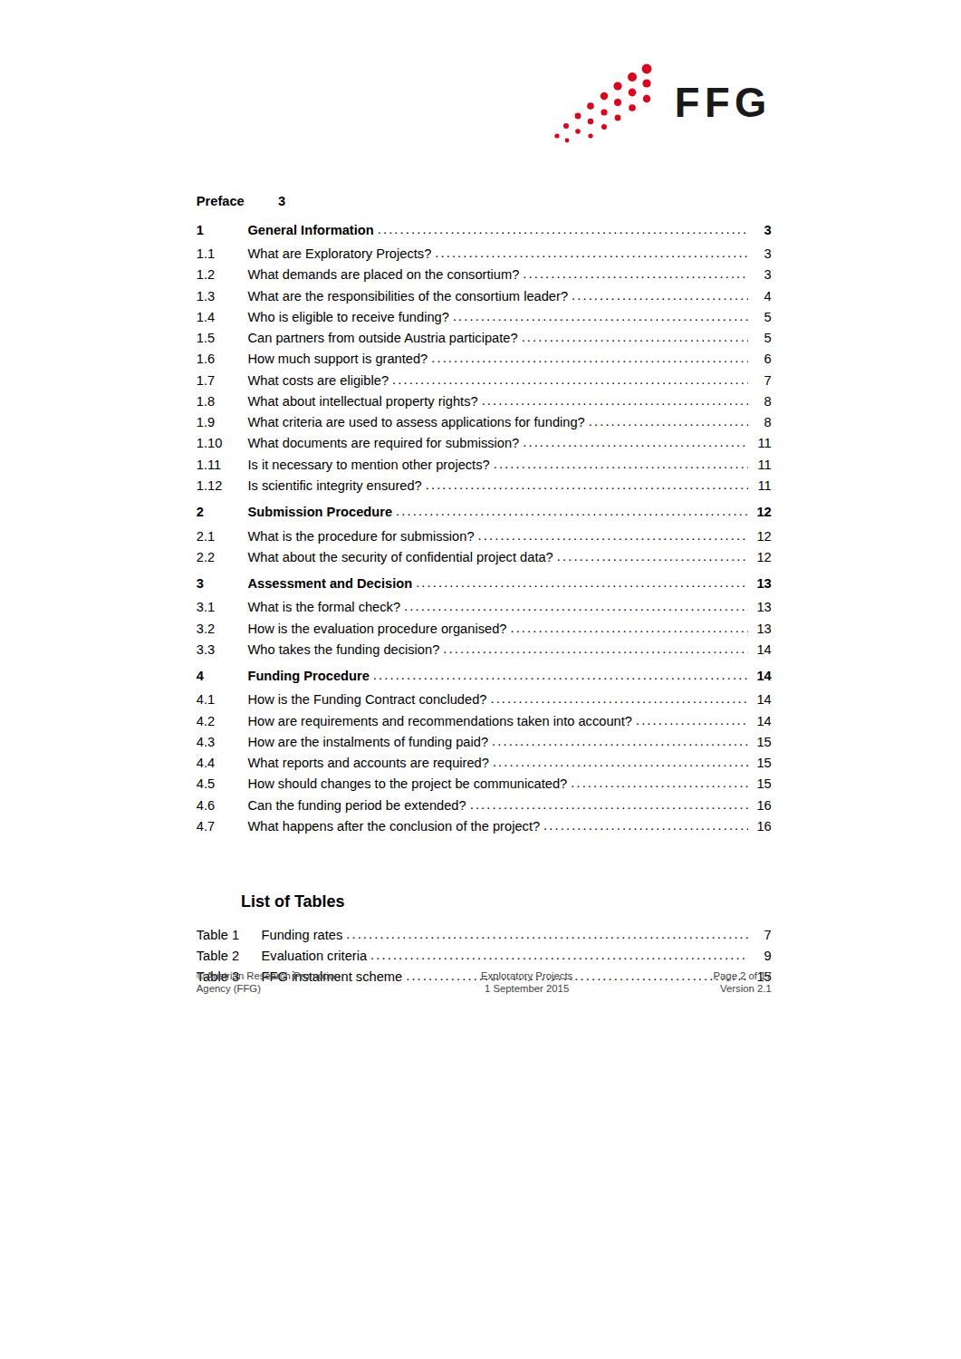FFG
Preface 3
1 General Information .................................................................................. 3
1.1 What are Exploratory Projects? ........................................................................... 3
1.2 What demands are placed on the consortium? ................................................... 3
1.3 What are the responsibilities of the consortium leader? ..................................... 4
1.4 Who is eligible to receive funding? ....................................................................... 5
1.5 Can partners from outside Austria participate? ................................................... 5
1.6 How much support is granted? ........................................................................... 6
1.7 What costs are eligible? ..................................................................................... 7
1.8 What about intellectual property rights? ............................................................ 8
1.9 What criteria are used to assess applications for funding? ................................. 8
1.10 What documents are required for submission? ................................................. 11
1.11 Is it necessary to mention other projects? .......................................................... 11
1.12 Is scientific integrity ensured? .......................................................................... 11
2 Submission Procedure ........................................................................... 12
2.1 What is the procedure for submission? ............................................................. 12
2.2 What about the security of confidential project data? ....................................... 12
3 Assessment and Decision ........................................................................ 13
3.1 What is the formal check? .................................................................................. 13
3.2 How is the evaluation procedure organised? ..................................................... 13
3.3 Who takes the funding decision? ....................................................................... 14
4 Funding Procedure .................................................................................. 14
4.1 How is the Funding Contract concluded? ............................................................ 14
4.2 How are requirements and recommendations taken into account? .................... 14
4.3 How are the instalments of funding paid? .......................................................... 15
4.4 What reports and accounts are required? ........................................................... 15
4.5 How should changes to the project be communicated? ..................................... 15
4.6 Can the funding period be extended? .............................................................. 16
4.7 What happens after the conclusion of the project? .......................................... 16
List of Tables
Table 1 Funding rates ......................................................................................................... 7
Table 2 Evaluation criteria .................................................................................................... 9
Table 3 FFG instalment scheme ......................................................................................... 15
© Austrian Research Promotion
Agency (FFG)
Exploratory Projects
1 September 2015
Page 2 of 17
Version 2.1